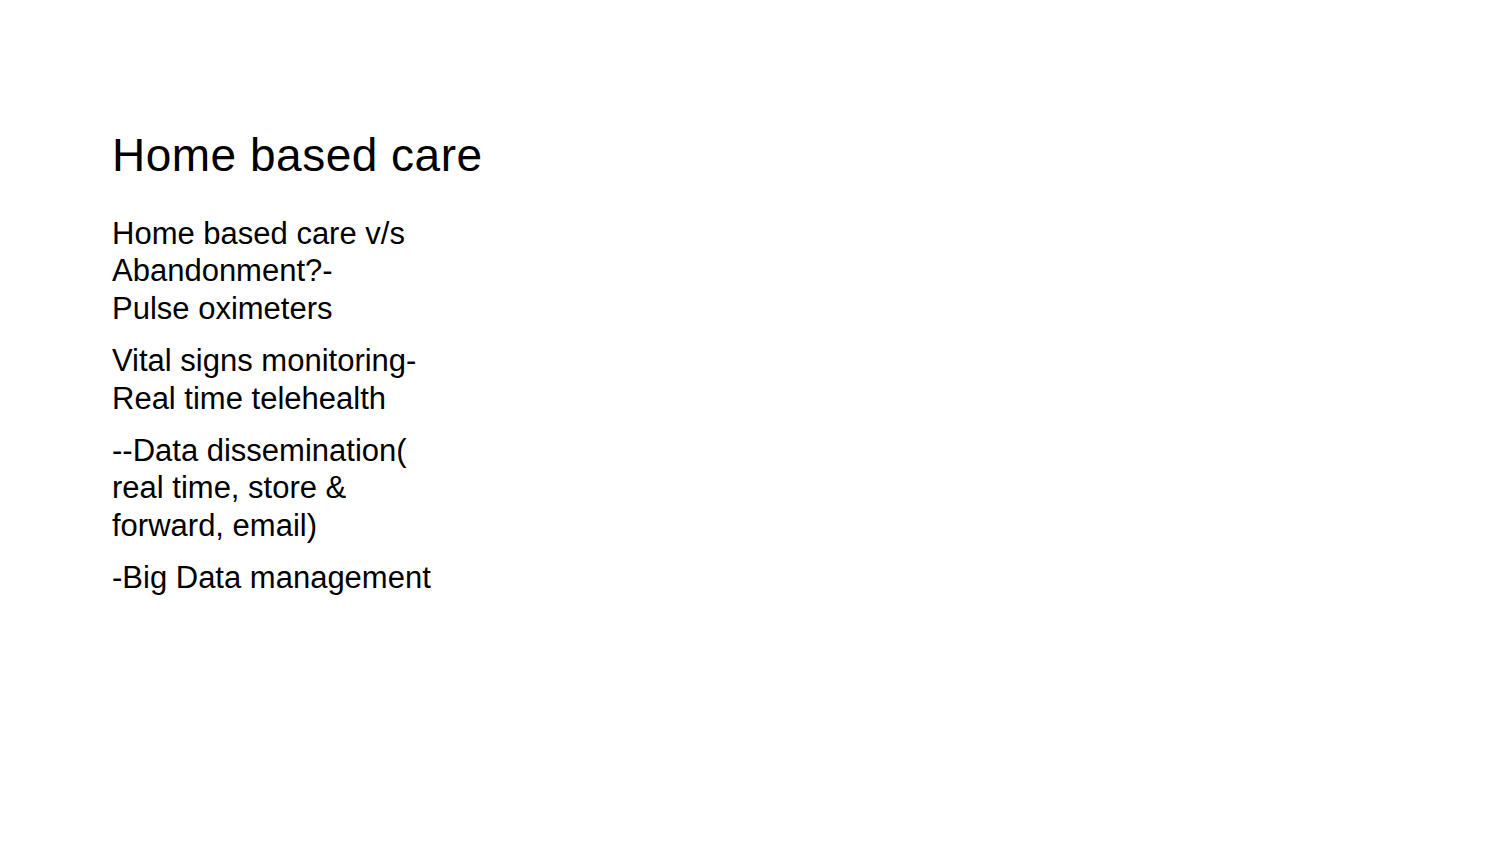Home based care
Home based care v/s
Abandonment?-
Pulse oximeters
Vital signs monitoring-
Real time telehealth
--Data dissemination(
real time, store &
forward, email)
-Big Data management